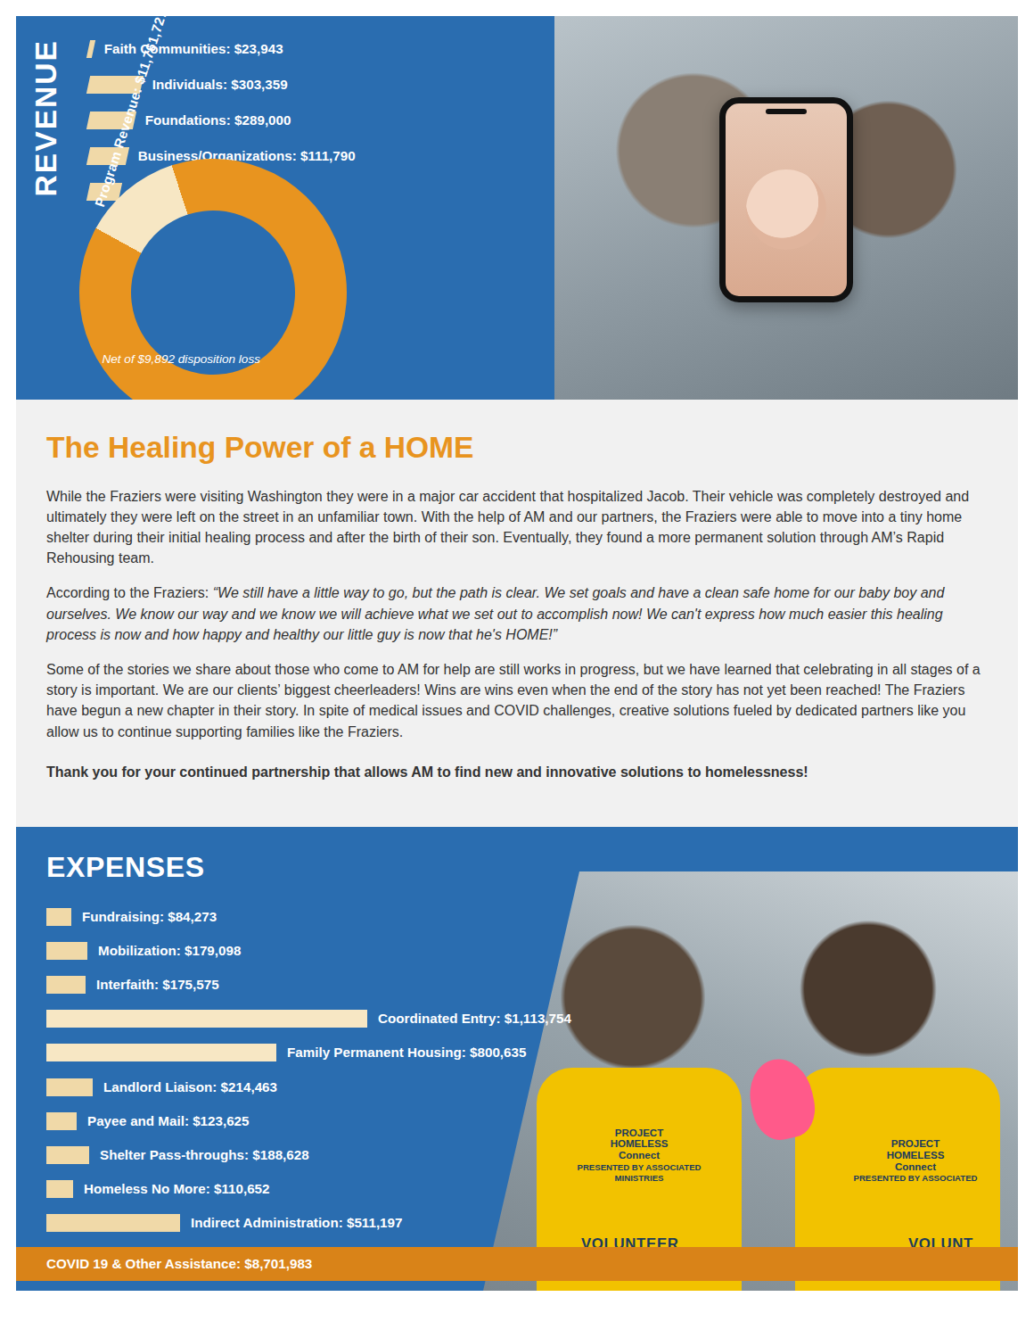REVENUE
Faith Communities: $23,943
Individuals: $303,359
Foundations: $289,000
Business/Organizations: $111,790
Special Events: $29,129
Program Revenue: $11,761,727
Net of $9,892 disposition loss
The Healing Power of a HOME
While the Fraziers were visiting Washington they were in a major car accident that hospitalized Jacob. Their vehicle was completely destroyed and ultimately they were left on the street in an unfamiliar town. With the help of AM and our partners, the Fraziers were able to move into a tiny home shelter during their initial healing process and after the birth of their son. Eventually, they found a more permanent solution through AM’s Rapid Rehousing team.
According to the Fraziers: “We still have a little way to go, but the path is clear. We set goals and have a clean safe home for our baby boy and ourselves. We know our way and we know we will achieve what we set out to accomplish now! We can't express how much easier this healing process is now and how happy and healthy our little guy is now that he's HOME!”
Some of the stories we share about those who come to AM for help are still works in progress, but we have learned that celebrating in all stages of a story is important. We are our clients’ biggest cheerleaders! Wins are wins even when the end of the story has not yet been reached! The Fraziers have begun a new chapter in their story. In spite of medical issues and COVID challenges, creative solutions fueled by dedicated partners like you allow us to continue supporting families like the Fraziers.
Thank you for your continued partnership that allows AM to find new and innovative solutions to homelessness!
EXPENSES
Fundraising: $84,273
Mobilization: $179,098
Interfaith: $175,575
Coordinated Entry: $1,113,754
Family Permanent Housing: $800,635
Landlord Liaison: $214,463
Payee and Mail: $123,625
Shelter Pass-throughs: $188,628
Homeless No More: $110,652
Indirect Administration: $511,197
COVID 19 & Other Assistance: $8,701,983
PROJECT
HOMELESS
Connect
PRESENTED BY ASSOCIATED MINISTRIES
PROJECT
HOMELESS
Connect
PRESENTED BY ASSOCIATED
VOLUNTEER
VOLUNT